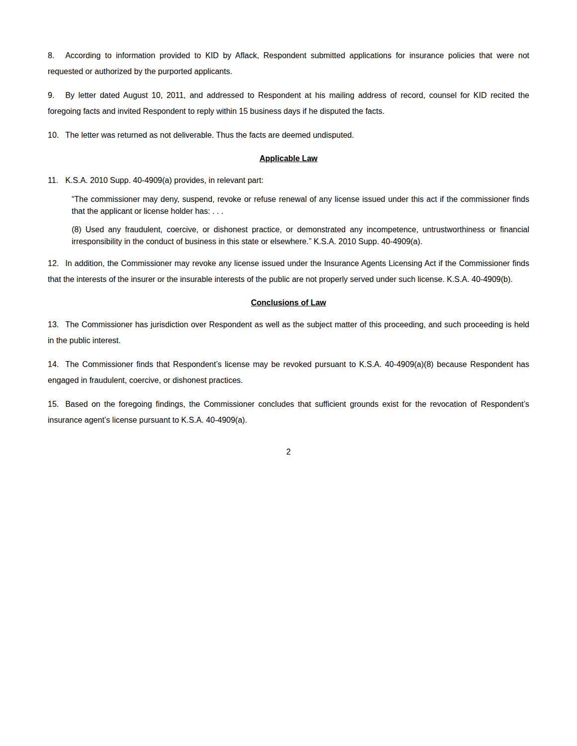8. According to information provided to KID by Aflack, Respondent submitted applications for insurance policies that were not requested or authorized by the purported applicants.
9. By letter dated August 10, 2011, and addressed to Respondent at his mailing address of record, counsel for KID recited the foregoing facts and invited Respondent to reply within 15 business days if he disputed the facts.
10. The letter was returned as not deliverable. Thus the facts are deemed undisputed.
Applicable Law
11. K.S.A. 2010 Supp. 40-4909(a) provides, in relevant part:
“The commissioner may deny, suspend, revoke or refuse renewal of any license issued under this act if the commissioner finds that the applicant or license holder has: . . .
(8) Used any fraudulent, coercive, or dishonest practice, or demonstrated any incompetence, untrustworthiness or financial irresponsibility in the conduct of business in this state or elsewhere.” K.S.A. 2010 Supp. 40-4909(a).
12. In addition, the Commissioner may revoke any license issued under the Insurance Agents Licensing Act if the Commissioner finds that the interests of the insurer or the insurable interests of the public are not properly served under such license. K.S.A. 40-4909(b).
Conclusions of Law
13. The Commissioner has jurisdiction over Respondent as well as the subject matter of this proceeding, and such proceeding is held in the public interest.
14. The Commissioner finds that Respondent’s license may be revoked pursuant to K.S.A. 40-4909(a)(8) because Respondent has engaged in fraudulent, coercive, or dishonest practices.
15. Based on the foregoing findings, the Commissioner concludes that sufficient grounds exist for the revocation of Respondent’s insurance agent’s license pursuant to K.S.A. 40-4909(a).
2